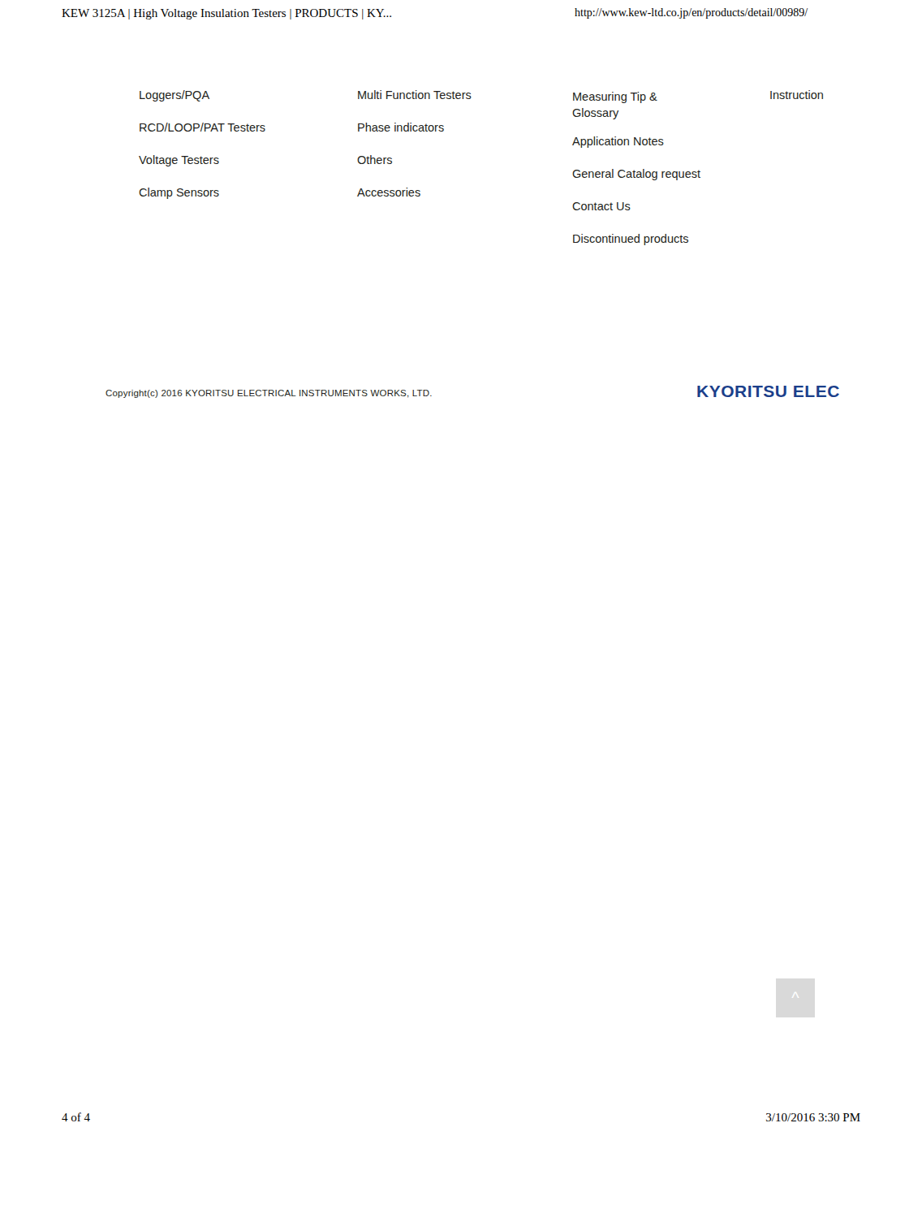KEW 3125A | High Voltage Insulation Testers | PRODUCTS | KY... http://www.kew-ltd.co.jp/en/products/detail/00989/
Loggers/PQA RCD/LOOP/PAT Testers Voltage Testers Clamp Sensors Multi Function Testers Phase indicators Others Accessories Measuring Tip & Glossary Application Notes General Catalog request Contact Us Discontinued products Instruction
Copyright(c) 2016 KYORITSU ELECTRICAL INSTRUMENTS WORKS, LTD.
KYORITSU ELEC
^
4 of 4 3/10/2016 3:30 PM